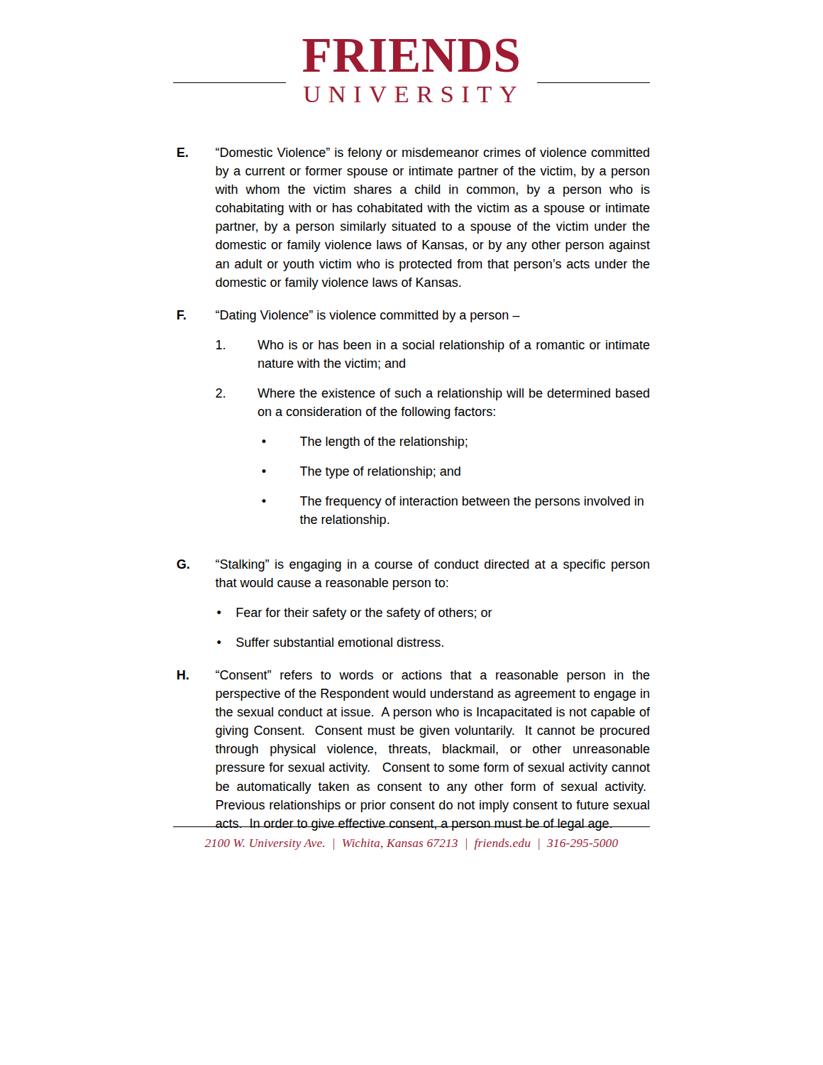FRIENDS UNIVERSITY
E.
“Domestic Violence” is felony or misdemeanor crimes of violence committed by a current or former spouse or intimate partner of the victim, by a person with whom the victim shares a child in common, by a person who is cohabitating with or has cohabitated with the victim as a spouse or intimate partner, by a person similarly situated to a spouse of the victim under the domestic or family violence laws of Kansas, or by any other person against an adult or youth victim who is protected from that person’s acts under the domestic or family violence laws of Kansas.
F.
“Dating Violence” is violence committed by a person –
1.
Who is or has been in a social relationship of a romantic or intimate nature with the victim; and
2.
Where the existence of such a relationship will be determined based on a consideration of the following factors:
•The length of the relationship;
•The type of relationship; and
•The frequency of interaction between the persons involved in the relationship.
G.
“Stalking” is engaging in a course of conduct directed at a specific person that would cause a reasonable person to:
•Fear for their safety or the safety of others; or
•Suffer substantial emotional distress.
H.
“Consent” refers to words or actions that a reasonable person in the perspective of the Respondent would understand as agreement to engage in the sexual conduct at issue. A person who is Incapacitated is not capable of giving Consent. Consent must be given voluntarily. It cannot be procured through physical violence, threats, blackmail, or other unreasonable pressure for sexual activity. Consent to some form of sexual activity cannot be automatically taken as consent to any other form of sexual activity. Previous relationships or prior consent do not imply consent to future sexual acts. In order to give effective consent, a person must be of legal age.
2100 W. University Ave. | Wichita, Kansas 67213 | friends.edu | 316-295-5000